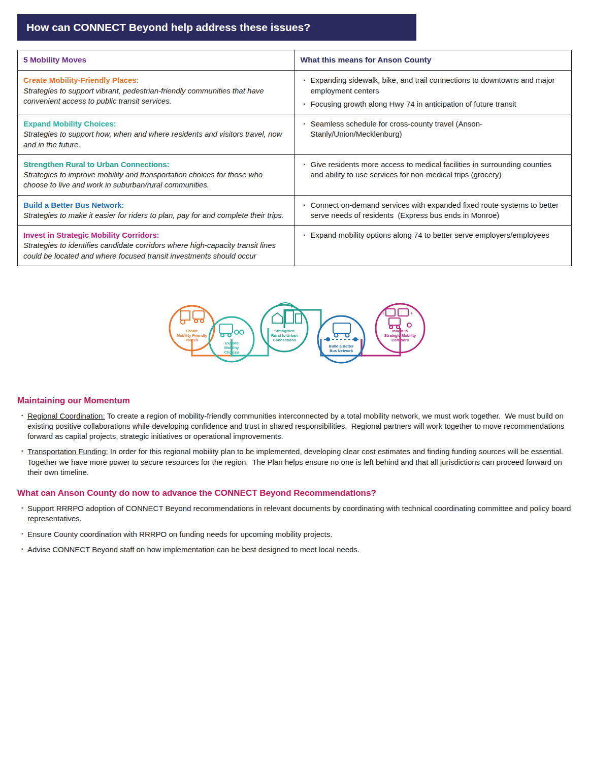How can CONNECT Beyond help address these issues?
| 5 Mobility Moves | What this means for Anson County |
| --- | --- |
| Create Mobility-Friendly Places: Strategies to support vibrant, pedestrian-friendly communities that have convenient access to public transit services. | Expanding sidewalk, bike, and trail connections to downtowns and major employment centers Focusing growth along Hwy 74 in anticipation of future transit |
| Expand Mobility Choices: Strategies to support how, when and where residents and visitors travel, now and in the future. | Seamless schedule for cross-county travel (Anson-Stanly/Union/Mecklenburg) |
| Strengthen Rural to Urban Connections: Strategies to improve mobility and transportation choices for those who choose to live and work in suburban/rural communities. | Give residents more access to medical facilities in surrounding counties and ability to use services for non-medical trips (grocery) |
| Build a Better Bus Network: Strategies to make it easier for riders to plan, pay for and complete their trips. | Connect on-demand services with expanded fixed route systems to better serve needs of residents (Express bus ends in Monroe) |
| Invest in Strategic Mobility Corridors: Strategies to identifies candidate corridors where high-capacity transit lines could be located and where focused transit investments should occur | Expand mobility options along 74 to better serve employers/employees |
Create Mobility-Friendly Places Expand Mobility Choices Strengthen Rural to Urban Connections Build a Better Bus Network + + Invest in Strategic Mobility Corridors
Maintaining our Momentum
Regional Coordination: To create a region of mobility-friendly communities interconnected by a total mobility network, we must work together. We must build on existing positive collaborations while developing confidence and trust in shared responsibilities. Regional partners will work together to move recommendations forward as capital projects, strategic initiatives or operational improvements.
Transportation Funding: In order for this regional mobility plan to be implemented, developing clear cost estimates and finding funding sources will be essential. Together we have more power to secure resources for the region. The Plan helps ensure no one is left behind and that all jurisdictions can proceed forward on their own timeline.
What can Anson County do now to advance the CONNECT Beyond Recommendations?
Support RRRPO adoption of CONNECT Beyond recommendations in relevant documents by coordinating with technical coordinating committee and policy board representatives.
Ensure County coordination with RRRPO on funding needs for upcoming mobility projects.
Advise CONNECT Beyond staff on how implementation can be best designed to meet local needs.